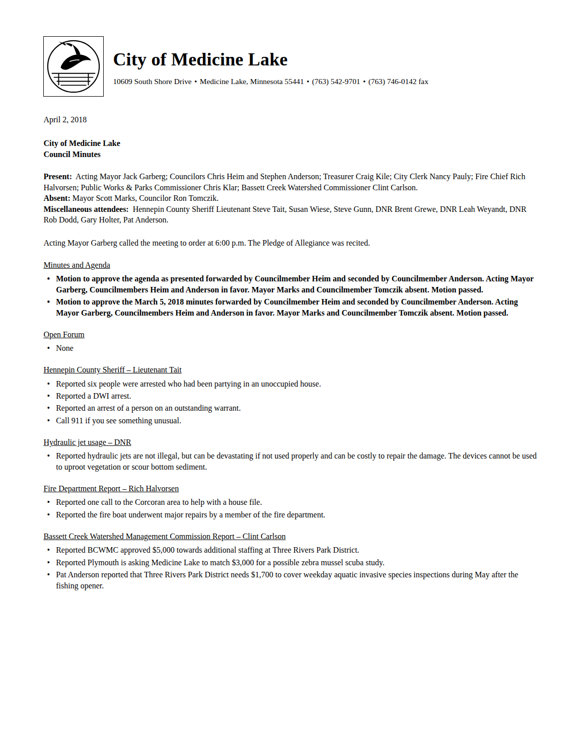City of Medicine Lake
10609 South Shore Drive•Medicine Lake, Minnesota 55441•(763) 542-9701•(763) 746-0142 fax
April 2, 2018
City of Medicine Lake Council Minutes
Present: Acting Mayor Jack Garberg; Councilors Chris Heim and Stephen Anderson; Treasurer Craig Kile; City Clerk Nancy Pauly; Fire Chief Rich Halvorsen; Public Works & Parks Commissioner Chris Klar; Bassett Creek Watershed Commissioner Clint Carlson.
Absent: Mayor Scott Marks, Councilor Ron Tomczik.
Miscellaneous attendees: Hennepin County Sheriff Lieutenant Steve Tait, Susan Wiese, Steve Gunn, DNR Brent Grewe, DNR Leah Weyandt, DNR Rob Dodd, Gary Holter, Pat Anderson.
Acting Mayor Garberg called the meeting to order at 6:00 p.m. The Pledge of Allegiance was recited.
Minutes and Agenda
Motion to approve the agenda as presented forwarded by Councilmember Heim and seconded by Councilmember Anderson. Acting Mayor Garberg, Councilmembers Heim and Anderson in favor. Mayor Marks and Councilmember Tomczik absent. Motion passed.
Motion to approve the March 5, 2018 minutes forwarded by Councilmember Heim and seconded by Councilmember Anderson. Acting Mayor Garberg, Councilmembers Heim and Anderson in favor. Mayor Marks and Councilmember Tomczik absent. Motion passed.
Open Forum
None
Hennepin County Sheriff – Lieutenant Tait
Reported six people were arrested who had been partying in an unoccupied house.
Reported a DWI arrest.
Reported an arrest of a person on an outstanding warrant.
Call 911 if you see something unusual.
Hydraulic jet usage – DNR
Reported hydraulic jets are not illegal, but can be devastating if not used properly and can be costly to repair the damage. The devices cannot be used to uproot vegetation or scour bottom sediment.
Fire Department Report – Rich Halvorsen
Reported one call to the Corcoran area to help with a house file.
Reported the fire boat underwent major repairs by a member of the fire department.
Bassett Creek Watershed Management Commission Report – Clint Carlson
Reported BCWMC approved $5,000 towards additional staffing at Three Rivers Park District.
Reported Plymouth is asking Medicine Lake to match $3,000 for a possible zebra mussel scuba study.
Pat Anderson reported that Three Rivers Park District needs $1,700 to cover weekday aquatic invasive species inspections during May after the fishing opener.